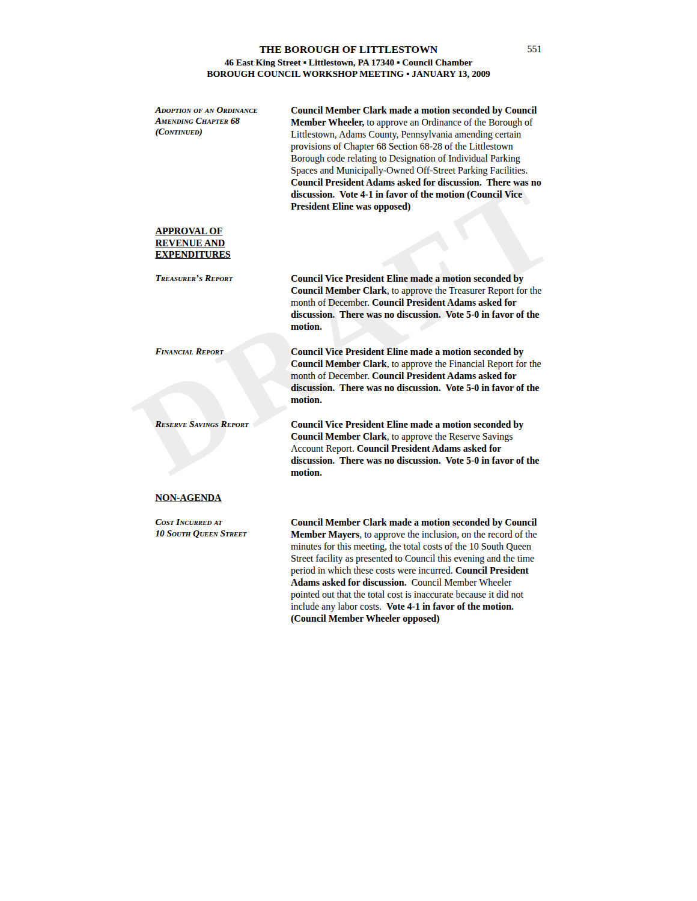DRAFT
551
THE BOROUGH OF LITTLESTOWN
46 East King Street ▪ Littlestown, PA 17340 ▪ Council Chamber
BOROUGH COUNCIL WORKSHOP MEETING ▪ JANUARY 13, 2009
| Adoption of an Ordinance Amending Chapter 68 (Continued) | Council Member Clark made a motion seconded by Council Member Wheeler, to approve an Ordinance of the Borough of Littlestown, Adams County, Pennsylvania amending certain provisions of Chapter 68 Section 68-28 of the Littlestown Borough code relating to Designation of Individual Parking Spaces and Municipally-Owned Off-Street Parking Facilities. Council President Adams asked for discussion. There was no discussion. Vote 4-1 in favor of the motion (Council Vice President Eline was opposed) |
| APPROVAL OF REVENUE AND EXPENDITURES | |
| Treasurer’s Report | Council Vice President Eline made a motion seconded by Council Member Clark , to approve the Treasurer Report for the month of December. Council President Adams asked for discussion. There was no discussion. Vote 5-0 in favor of the motion. |
| Financial Report | Council Vice President Eline made a motion seconded by Council Member Clark , to approve the Financial Report for the month of December. Council President Adams asked for discussion. There was no discussion. Vote 5-0 in favor of the motion. |
| Reserve Savings Report | Council Vice President Eline made a motion seconded by Council Member Clark , to approve the Reserve Savings Account Report. Council President Adams asked for discussion. There was no discussion. Vote 5-0 in favor of the motion. |
| NON-AGENDA | |
| Cost Incurred at 10 South Queen Street | Council Member Clark made a motion seconded by Council Member Mayers , to approve the inclusion, on the record of the minutes for this meeting, the total costs of the 10 South Queen Street facility as presented to Council this evening and the time period in which these costs were incurred. Council President Adams asked for discussion. Council Member Wheeler pointed out that the total cost is inaccurate because it did not include any labor costs. Vote 4-1 in favor of the motion. (Council Member Wheeler opposed) |